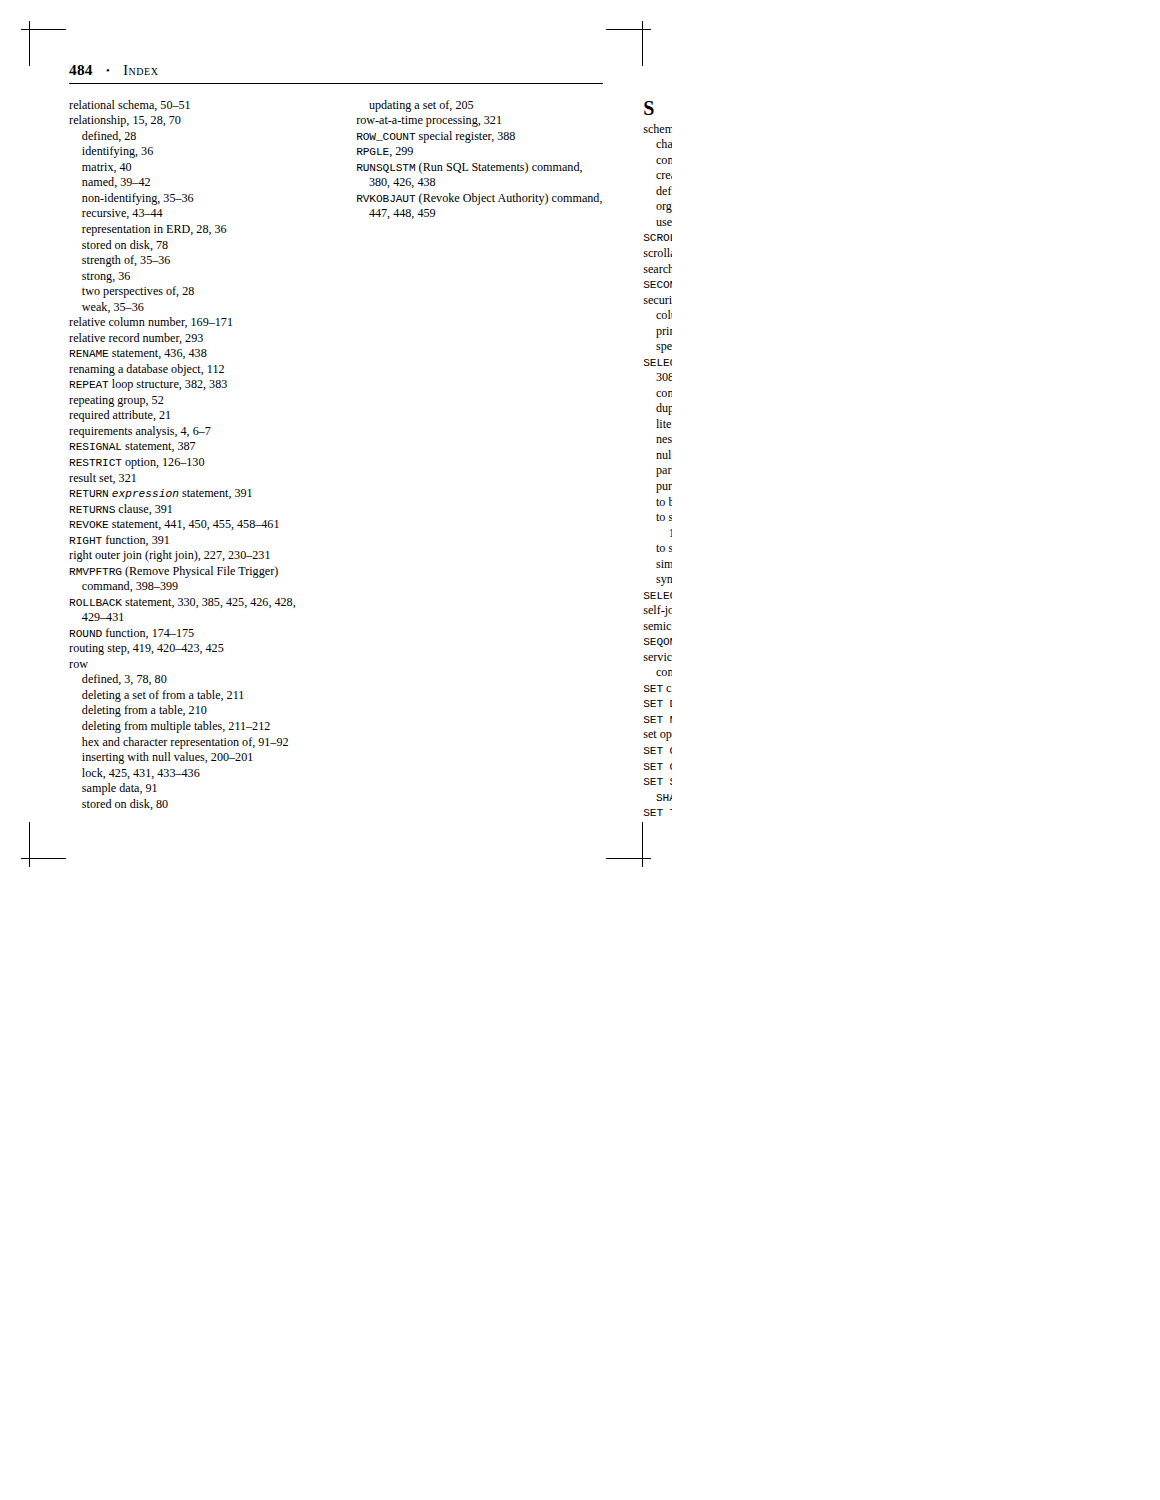484 • Index
relational schema, 50–51
relationship, 15, 28, 70
defined, 28
identifying, 36
matrix, 40
named, 39–42
non-identifying, 35–36
recursive, 43–44
representation in ERD, 28, 36
stored on disk, 78
strength of, 35–36
strong, 36
two perspectives of, 28
weak, 35–36
relative column number, 169–171
relative record number, 293
RENAME statement, 436, 438
renaming a database object, 112
REPEAT loop structure, 382, 383
repeating group, 52
required attribute, 21
requirements analysis, 4, 6–7
RESIGNAL statement, 387
RESTRICT option, 126–130
result set, 321
RETURN expression statement, 391
RETURNS clause, 391
REVOKE statement, 441, 450, 455, 458–461
RIGHT function, 391
right outer join (right join), 227, 230–231
RMVPFTRG (Remove Physical File Trigger) command, 398–399
ROLLBACK statement, 330, 385, 425, 426, 428, 429–431
ROUND function, 174–175
routing step, 419, 420–423, 425
row
defined, 3, 78, 80
deleting a set of from a table, 211
deleting from a table, 210
deleting from multiple tables, 211–212
hex and character representation of, 91–92
inserting with null values, 200–201
lock, 425, 431, 433–436
sample data, 91
stored on disk, 80
updating a set of, 205
row-at-a-time processing, 321
ROW_COUNT special register, 388
RPGLE, 299
RUNSQLSTM (Run SQL Statements) command, 380, 426, 438
RVKOBJAUT (Revoke Object Authority) command, 447, 448, 459
S
schema, 9, 71, 72–73, 438
changing the default, 95
controlling access to, 454
creating, 94–95
defined, 3, 94
organizing objects into, 72
used to group objects, 72
SCROLL option, 332–333, 358
scrollable cursor, 332–333
search condition, 155
SECONDS keyword, 186
security, 12, 274, 372, 380, 441–470
column-level, 75
principles and guidelines, 469–470
specifying implementation, 75–76
SELECT statement, 111, 143–187, 204, 260, 300, 308, 381
conceptual ordering of, 189–190
duplicate rows and, 148–149
literals with, 153
nested, 204, 258, 323
null values and, 147–148
parts of, 144
purpose, 143
to build a cursor in a program, 321–322
to select multiple columns from a table, 146–147
to select one column from a table, 145–146
simplest form of, 144
syntax, 143
SELECT INTO statement, 308–311, 317, 318
self-join, 216, 239–240
semicolon (;), 94, 300, 323, 380
SEQONLY(*YES n) parameter, 415
service program, 268, 467
controlling access to, 455
SET clause, 221, 204, 208–209, 212, 359
SET DEFAULT option, 129–131
SET NULL option, 126–130
set operators, 240–245
SET OPTION statement, 364, 427, 429
SET OPTION COMMIT statement, 427, 428
SET SCHEMA command, 95, 100
SHARE keyword, 424
SET TRANSACTION ISOLATION LEVEL
statement, 427, 428
SIGNAL statement, 387
signature, 438
SMALLINT data type, 84, 89
sort order, 168–169
SOURCE clause, 390
special authority, 443–444
*ALLOBJ, 444, 447